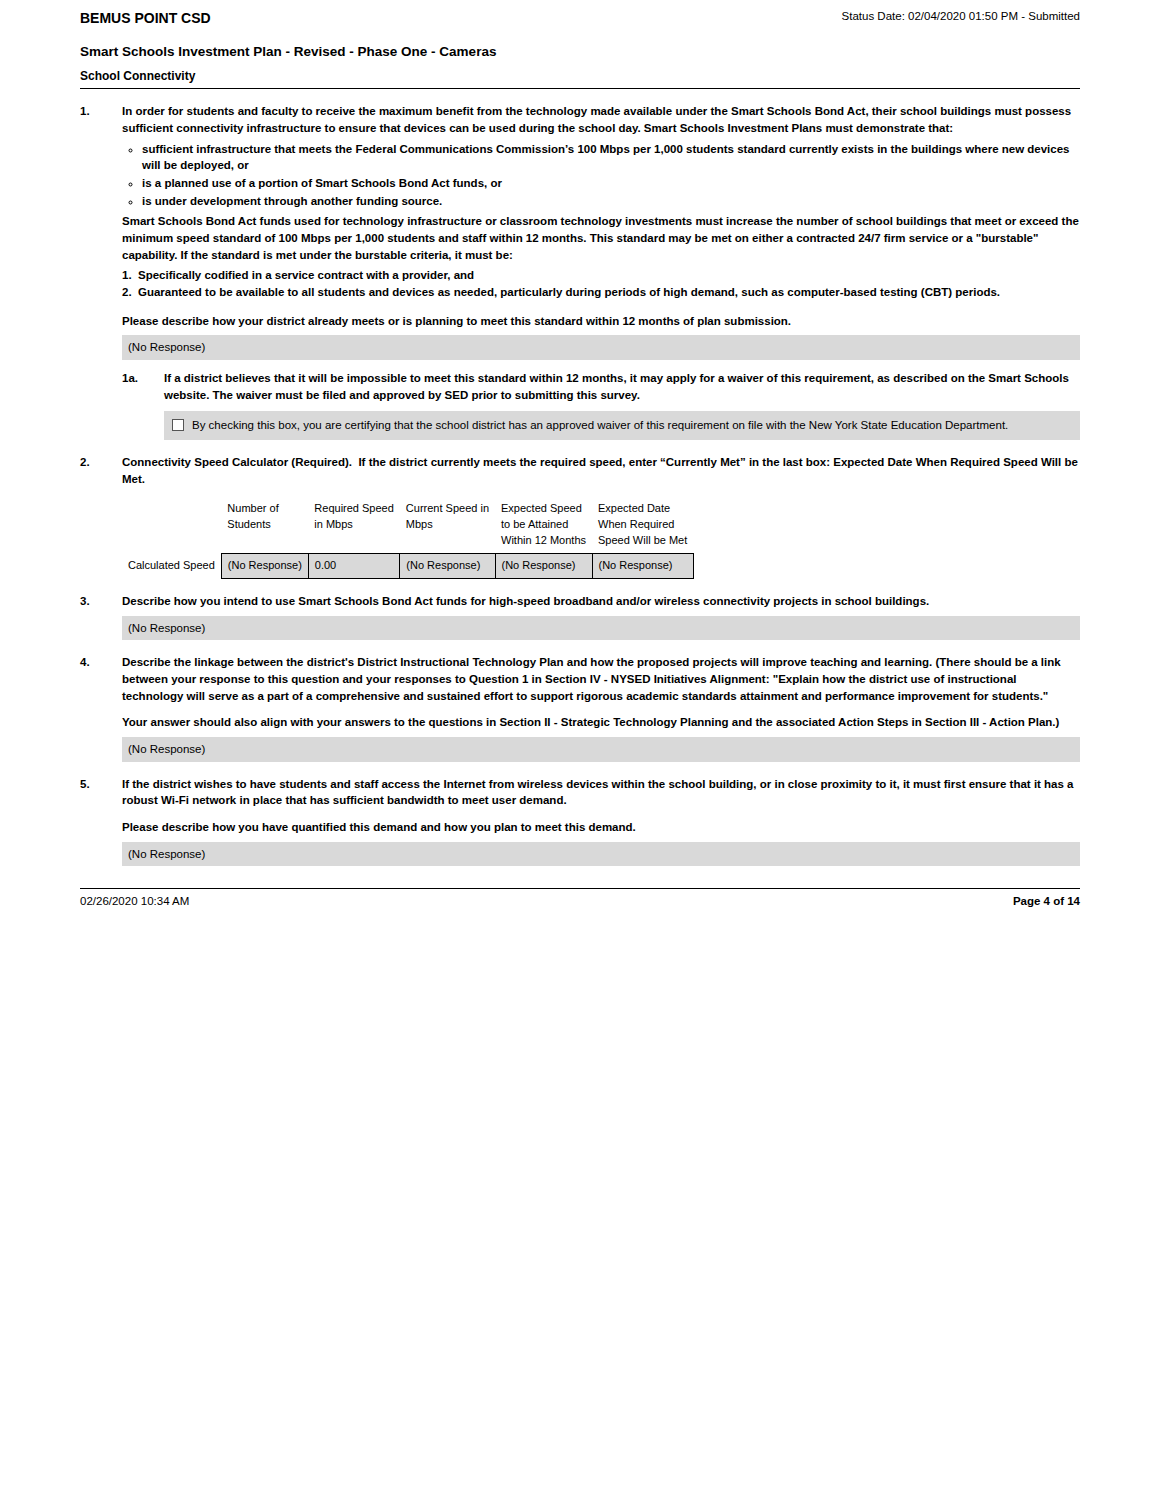BEMUS POINT CSD
Status Date: 02/04/2020 01:50 PM - Submitted
Smart Schools Investment Plan - Revised - Phase One - Cameras
School Connectivity
1.
In order for students and faculty to receive the maximum benefit from the technology made available under the Smart Schools Bond Act, their school buildings must possess sufficient connectivity infrastructure to ensure that devices can be used during the school day. Smart Schools Investment Plans must demonstrate that:
sufficient infrastructure that meets the Federal Communications Commission’s 100 Mbps per 1,000 students standard currently exists in the buildings where new devices will be deployed, or
is a planned use of a portion of Smart Schools Bond Act funds, or
is under development through another funding source.
Smart Schools Bond Act funds used for technology infrastructure or classroom technology investments must increase the number of school buildings that meet or exceed the minimum speed standard of 100 Mbps per 1,000 students and staff within 12 months. This standard may be met on either a contracted 24/7 firm service or a "burstable" capability. If the standard is met under the burstable criteria, it must be:
1. Specifically codified in a service contract with a provider, and
2. Guaranteed to be available to all students and devices as needed, particularly during periods of high demand, such as computer-based testing (CBT) periods.
Please describe how your district already meets or is planning to meet this standard within 12 months of plan submission.
(No Response)
1a.
If a district believes that it will be impossible to meet this standard within 12 months, it may apply for a waiver of this requirement, as described on the Smart Schools website. The waiver must be filed and approved by SED prior to submitting this survey.
By checking this box, you are certifying that the school district has an approved waiver of this requirement on file with the New York State Education Department.
2.
Connectivity Speed Calculator (Required). If the district currently meets the required speed, enter “Currently Met” in the last box: Expected Date When Required Speed Will be Met.
| | Number of Students | Required Speed in Mbps | Current Speed in Mbps | Expected Speed to be Attained Within 12 Months | Expected Date When Required Speed Will be Met |
| --- | --- | --- | --- | --- | --- |
| Calculated Speed | (No Response) | 0.00 | (No Response) | (No Response) | (No Response) |
3.
Describe how you intend to use Smart Schools Bond Act funds for high-speed broadband and/or wireless connectivity projects in school buildings.
(No Response)
4.
Describe the linkage between the district's District Instructional Technology Plan and how the proposed projects will improve teaching and learning. (There should be a link between your response to this question and your responses to Question 1 in Section IV - NYSED Initiatives Alignment: "Explain how the district use of instructional technology will serve as a part of a comprehensive and sustained effort to support rigorous academic standards attainment and performance improvement for students."
Your answer should also align with your answers to the questions in Section II - Strategic Technology Planning and the associated Action Steps in Section III - Action Plan.)
(No Response)
5.
If the district wishes to have students and staff access the Internet from wireless devices within the school building, or in close proximity to it, it must first ensure that it has a robust Wi-Fi network in place that has sufficient bandwidth to meet user demand.
Please describe how you have quantified this demand and how you plan to meet this demand.
(No Response)
02/26/2020 10:34 AM
Page 4 of 14